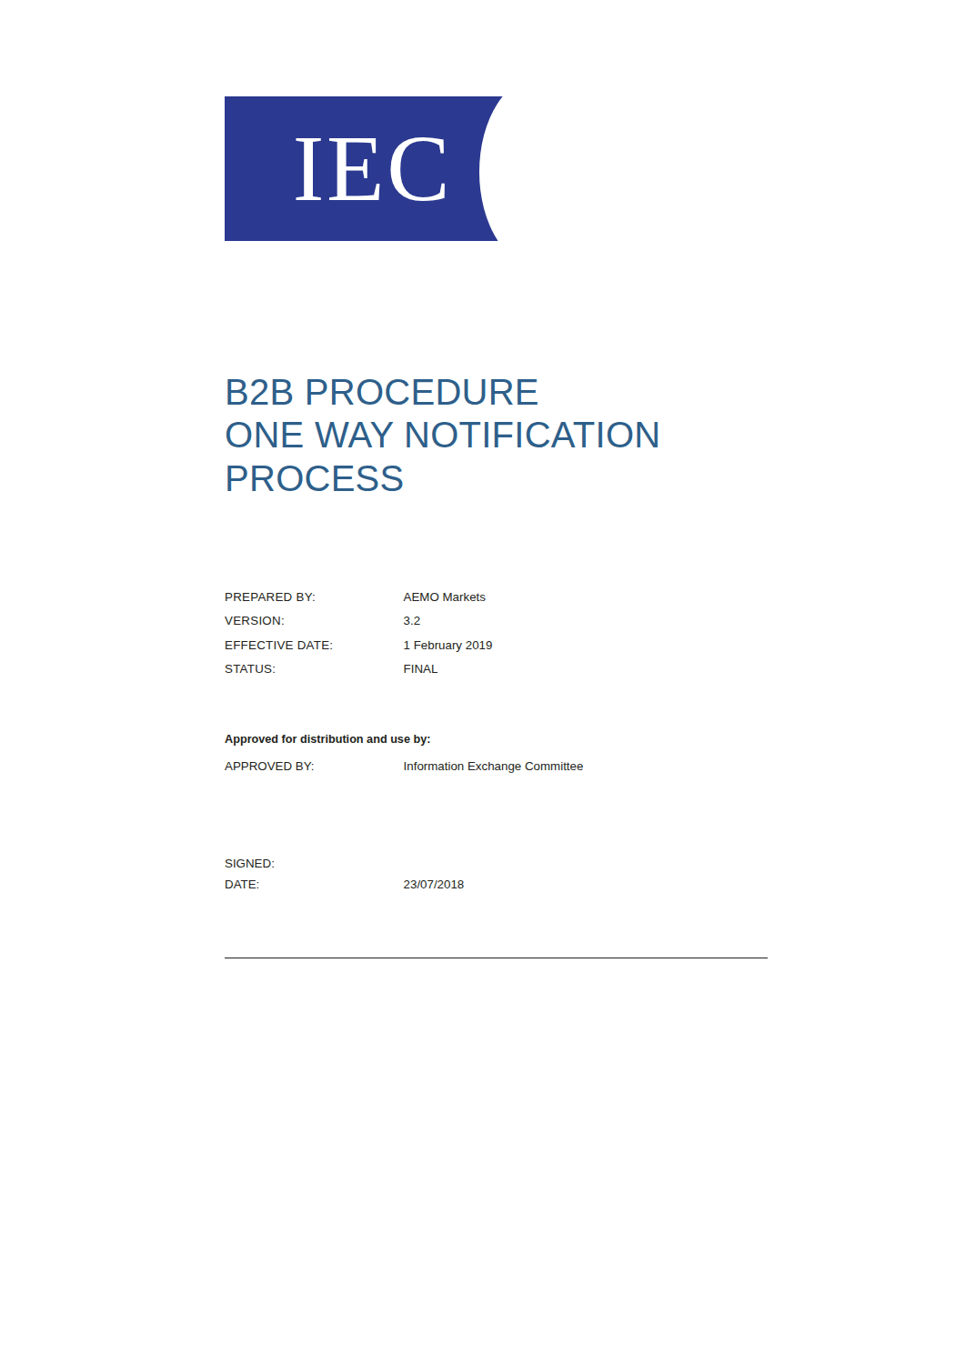IEC
B2B PROCEDURE
ONE WAY NOTIFICATION
PROCESS
| PREPARED BY: | AEMO Markets |
| VERSION: | 3.2 |
| EFFECTIVE DATE: | 1 February 2019 |
| STATUS: | FINAL |
Approved for distribution and use by:
| APPROVED BY: | Information Exchange Committee |
| SIGNED: | |
| DATE: | 23/07/2018 |